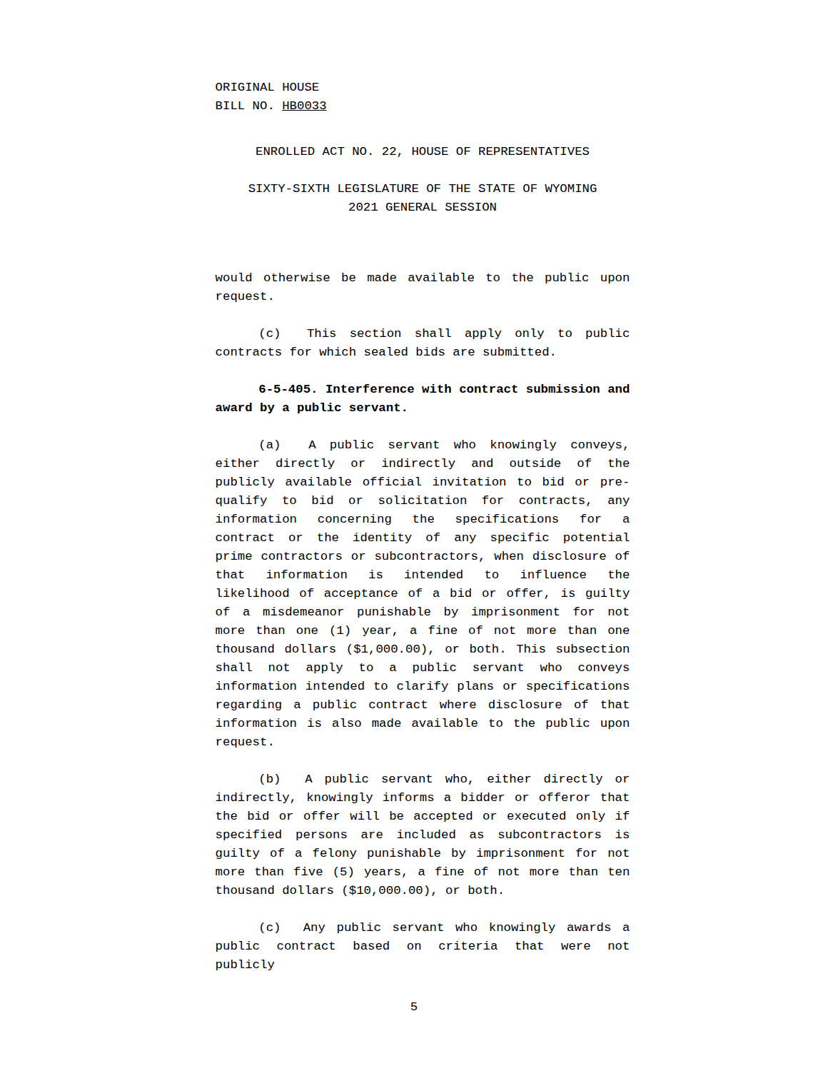ORIGINAL HOUSE BILL NO. HB0033
ENROLLED ACT NO. 22, HOUSE OF REPRESENTATIVES
SIXTY-SIXTH LEGISLATURE OF THE STATE OF WYOMING
2021 GENERAL SESSION
would otherwise be made available to the public upon request.
(c) This section shall apply only to public contracts for which sealed bids are submitted.
6-5-405. Interference with contract submission and award by a public servant.
(a) A public servant who knowingly conveys, either directly or indirectly and outside of the publicly available official invitation to bid or pre-qualify to bid or solicitation for contracts, any information concerning the specifications for a contract or the identity of any specific potential prime contractors or subcontractors, when disclosure of that information is intended to influence the likelihood of acceptance of a bid or offer, is guilty of a misdemeanor punishable by imprisonment for not more than one (1) year, a fine of not more than one thousand dollars ($1,000.00), or both. This subsection shall not apply to a public servant who conveys information intended to clarify plans or specifications regarding a public contract where disclosure of that information is also made available to the public upon request.
(b) A public servant who, either directly or indirectly, knowingly informs a bidder or offeror that the bid or offer will be accepted or executed only if specified persons are included as subcontractors is guilty of a felony punishable by imprisonment for not more than five (5) years, a fine of not more than ten thousand dollars ($10,000.00), or both.
(c) Any public servant who knowingly awards a public contract based on criteria that were not publicly
5